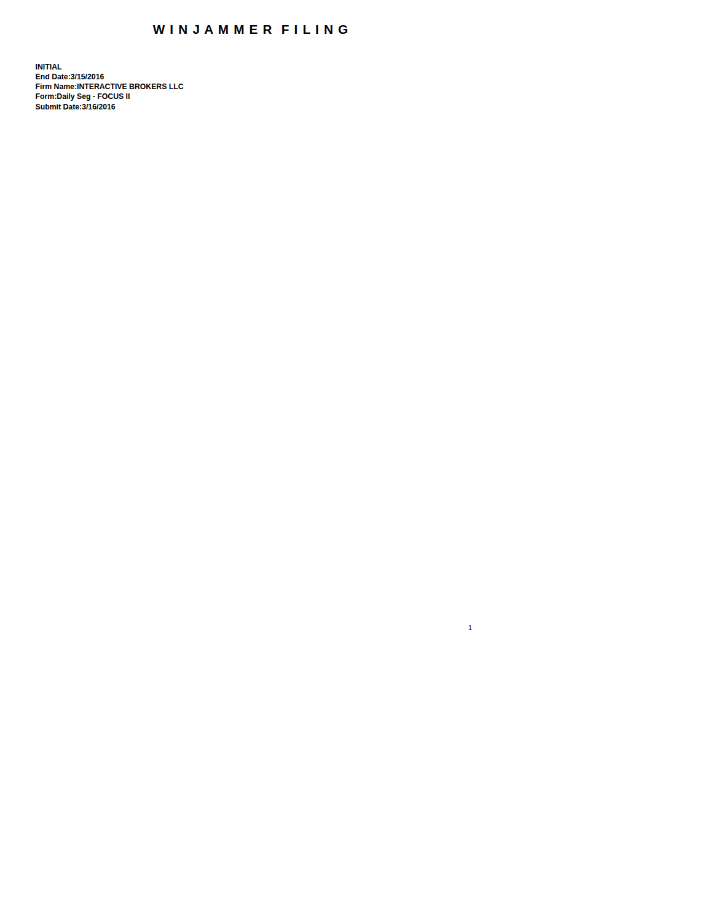W I N J A M M E R F I L I N G
INITIAL
End Date:3/15/2016
Firm Name:INTERACTIVE BROKERS LLC
Form:Daily Seg - FOCUS II
Submit Date:3/16/2016
1